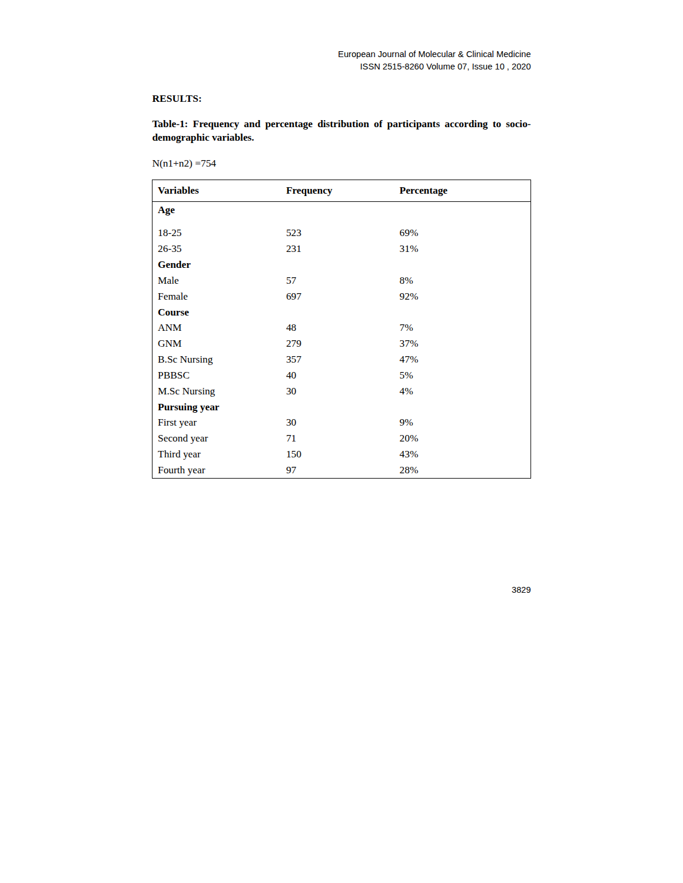European Journal of Molecular & Clinical Medicine
ISSN 2515-8260 Volume 07, Issue 10 , 2020
RESULTS:
Table-1: Frequency and percentage distribution of participants according to socio-demographic variables.
N(n1+n2) =754
| Variables | Frequency | Percentage |
| --- | --- | --- |
| Age | | |
| 18-25 | 523 | 69% |
| 26-35 | 231 | 31% |
| Gender | | |
| Male | 57 | 8% |
| Female | 697 | 92% |
| Course | | |
| ANM | 48 | 7% |
| GNM | 279 | 37% |
| B.Sc Nursing | 357 | 47% |
| PBBSC | 40 | 5% |
| M.Sc Nursing | 30 | 4% |
| Pursuing year | | |
| First year | 30 | 9% |
| Second year | 71 | 20% |
| Third year | 150 | 43% |
| Fourth year | 97 | 28% |
3829